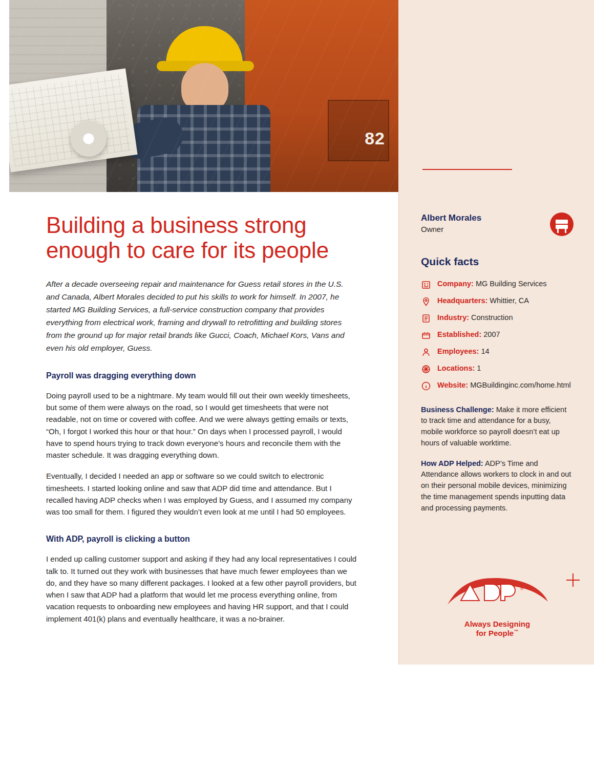82
Building a business strong
enough to care for its people
After a decade overseeing repair and maintenance for Guess retail stores in the U.S. and Canada, Albert Morales decided to put his skills to work for himself. In 2007, he started MG Building Services, a full-service construction company that provides everything from electrical work, framing and drywall to retrofitting and building stores from the ground up for major retail brands like Gucci, Coach, Michael Kors, Vans and even his old employer, Guess.
Payroll was dragging everything down
Doing payroll used to be a nightmare. My team would fill out their own weekly timesheets, but some of them were always on the road, so I would get timesheets that were not readable, not on time or covered with coffee. And we were always getting emails or texts, “Oh, I forgot I worked this hour or that hour.” On days when I processed payroll, I would have to spend hours trying to track down everyone’s hours and reconcile them with the master schedule. It was dragging everything down.
Eventually, I decided I needed an app or software so we could switch to electronic timesheets. I started looking online and saw that ADP did time and attendance. But I recalled having ADP checks when I was employed by Guess, and I assumed my company was too small for them. I figured they wouldn’t even look at me until I had 50 employees.
With ADP, payroll is clicking a button
I ended up calling customer support and asking if they had any local representatives I could talk to. It turned out they work with businesses that have much fewer employees than we do, and they have so many different packages. I looked at a few other payroll providers, but when I saw that ADP had a platform that would let me process everything online, from vacation requests to onboarding new employees and having HR support, and that I could implement 401(k) plans and eventually healthcare, it was a no-brainer.
Albert Morales
Owner
Quick facts
Company: MG Building Services
Headquarters: Whittier, CA
Industry: Construction
Established: 2007
Employees: 14
Locations: 1
Website: MGBuildinginc.com/home.html
Business Challenge: Make it more efficient to track time and attendance for a busy, mobile workforce so payroll doesn’t eat up hours of valuable worktime.
How ADP Helped: ADP’s Time and Attendance allows workers to clock in and out on their personal mobile devices, minimizing the time management spends inputting data and processing payments.
®
Always Designing
for People™